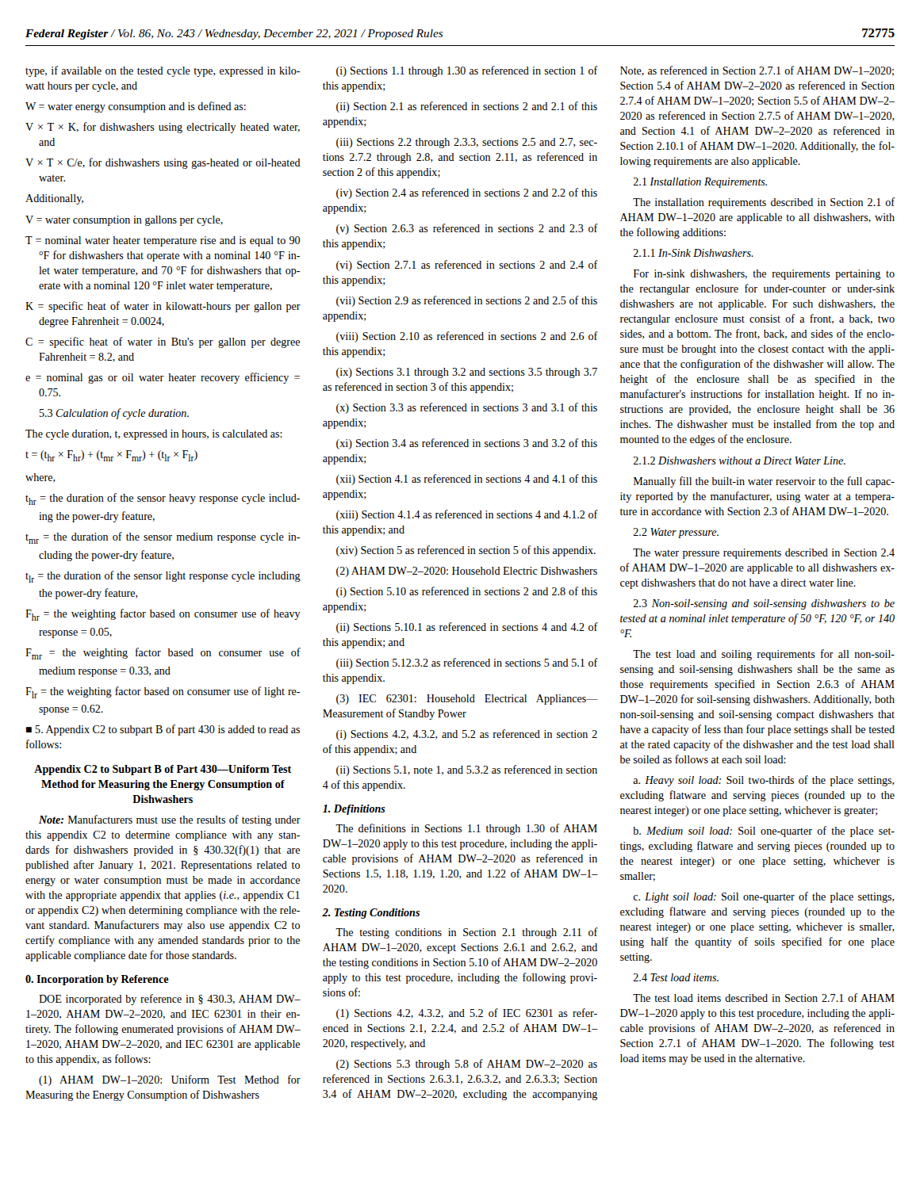Federal Register / Vol. 86, No. 243 / Wednesday, December 22, 2021 / Proposed Rules
72775
type, if available on the tested cycle type, expressed in kilowatt hours per cycle, and
W = water energy consumption and is defined as:
V × T × K, for dishwashers using electrically heated water, and
V × T × C/e, for dishwashers using gas-heated or oil-heated water.
Additionally,
V = water consumption in gallons per cycle,
T = nominal water heater temperature rise and is equal to 90 °F for dishwashers that operate with a nominal 140 °F inlet water temperature, and 70 °F for dishwashers that operate with a nominal 120 °F inlet water temperature,
K = specific heat of water in kilowatt-hours per gallon per degree Fahrenheit = 0.0024,
C = specific heat of water in Btu's per gallon per degree Fahrenheit = 8.2, and
e = nominal gas or oil water heater recovery efficiency = 0.75.
5.3 Calculation of cycle duration.
The cycle duration, t, expressed in hours, is calculated as:
t = (thr × Fhr) + (tmr × Fmr) + (tlr × Flr)
where,
thr = the duration of the sensor heavy response cycle including the power-dry feature,
tmr = the duration of the sensor medium response cycle including the power-dry feature,
tlr = the duration of the sensor light response cycle including the power-dry feature,
Fhr = the weighting factor based on consumer use of heavy response = 0.05,
Fmr = the weighting factor based on consumer use of medium response = 0.33, and
Flr = the weighting factor based on consumer use of light response = 0.62.
■ 5. Appendix C2 to subpart B of part 430 is added to read as follows:
Appendix C2 to Subpart B of Part 430—Uniform Test Method for Measuring the Energy Consumption of Dishwashers
Note: Manufacturers must use the results of testing under this appendix C2 to determine compliance with any standards for dishwashers provided in § 430.32(f)(1) that are published after January 1, 2021. Representations related to energy or water consumption must be made in accordance with the appropriate appendix that applies (i.e., appendix C1 or appendix C2) when determining compliance with the relevant standard. Manufacturers may also use appendix C2 to certify compliance with any amended standards prior to the applicable compliance date for those standards.
0. Incorporation by Reference
DOE incorporated by reference in § 430.3, AHAM DW–1–2020, AHAM DW–2–2020, and IEC 62301 in their entirety. The following enumerated provisions of AHAM DW–1–2020, AHAM DW–2–2020, and IEC 62301 are applicable to this appendix, as follows:
(1) AHAM DW–1–2020: Uniform Test Method for Measuring the Energy Consumption of Dishwashers
(i) Sections 1.1 through 1.30 as referenced in section 1 of this appendix;
(ii) Section 2.1 as referenced in sections 2 and 2.1 of this appendix;
(iii) Sections 2.2 through 2.3.3, sections 2.5 and 2.7, sections 2.7.2 through 2.8, and section 2.11, as referenced in section 2 of this appendix;
(iv) Section 2.4 as referenced in sections 2 and 2.2 of this appendix;
(v) Section 2.6.3 as referenced in sections 2 and 2.3 of this appendix;
(vi) Section 2.7.1 as referenced in sections 2 and 2.4 of this appendix;
(vii) Section 2.9 as referenced in sections 2 and 2.5 of this appendix;
(viii) Section 2.10 as referenced in sections 2 and 2.6 of this appendix;
(ix) Sections 3.1 through 3.2 and sections 3.5 through 3.7 as referenced in section 3 of this appendix;
(x) Section 3.3 as referenced in sections 3 and 3.1 of this appendix;
(xi) Section 3.4 as referenced in sections 3 and 3.2 of this appendix;
(xii) Section 4.1 as referenced in sections 4 and 4.1 of this appendix;
(xiii) Section 4.1.4 as referenced in sections 4 and 4.1.2 of this appendix; and
(xiv) Section 5 as referenced in section 5 of this appendix.
(2) AHAM DW–2–2020: Household Electric Dishwashers
(i) Section 5.10 as referenced in sections 2 and 2.8 of this appendix;
(ii) Sections 5.10.1 as referenced in sections 4 and 4.2 of this appendix; and
(iii) Section 5.12.3.2 as referenced in sections 5 and 5.1 of this appendix.
(3) IEC 62301: Household Electrical Appliances—Measurement of Standby Power
(i) Sections 4.2, 4.3.2, and 5.2 as referenced in section 2 of this appendix; and
(ii) Sections 5.1, note 1, and 5.3.2 as referenced in section 4 of this appendix.
1. Definitions
The definitions in Sections 1.1 through 1.30 of AHAM DW–1–2020 apply to this test procedure, including the applicable provisions of AHAM DW–2–2020 as referenced in Sections 1.5, 1.18, 1.19, 1.20, and 1.22 of AHAM DW–1–2020.
2. Testing Conditions
The testing conditions in Section 2.1 through 2.11 of AHAM DW–1–2020, except Sections 2.6.1 and 2.6.2, and the testing conditions in Section 5.10 of AHAM DW–2–2020 apply to this test procedure, including the following provisions of:
(1) Sections 4.2, 4.3.2, and 5.2 of IEC 62301 as referenced in Sections 2.1, 2.2.4, and 2.5.2 of AHAM DW–1–2020, respectively, and
(2) Sections 5.3 through 5.8 of AHAM DW–2–2020 as referenced in Sections 2.6.3.1, 2.6.3.2, and 2.6.3.3; Section 3.4 of AHAM DW–2–2020, excluding the accompanying Note, as referenced in Section 2.7.1 of AHAM DW–1–2020; Section 5.4 of AHAM DW–2–2020 as referenced in Section 2.7.4 of AHAM DW–1–2020; Section 5.5 of AHAM DW–2–2020 as referenced in Section 2.7.5 of AHAM DW–1–2020, and Section 4.1 of AHAM DW–2–2020 as referenced in Section 2.10.1 of AHAM DW–1–2020. Additionally, the following requirements are also applicable.
2.1 Installation Requirements.
The installation requirements described in Section 2.1 of AHAM DW–1–2020 are applicable to all dishwashers, with the following additions:
2.1.1 In-Sink Dishwashers.
For in-sink dishwashers, the requirements pertaining to the rectangular enclosure for under-counter or under-sink dishwashers are not applicable. For such dishwashers, the rectangular enclosure must consist of a front, a back, two sides, and a bottom. The front, back, and sides of the enclosure must be brought into the closest contact with the appliance that the configuration of the dishwasher will allow. The height of the enclosure shall be as specified in the manufacturer's instructions for installation height. If no instructions are provided, the enclosure height shall be 36 inches. The dishwasher must be installed from the top and mounted to the edges of the enclosure.
2.1.2 Dishwashers without a Direct Water Line.
Manually fill the built-in water reservoir to the full capacity reported by the manufacturer, using water at a temperature in accordance with Section 2.3 of AHAM DW–1–2020.
2.2 Water pressure.
The water pressure requirements described in Section 2.4 of AHAM DW–1–2020 are applicable to all dishwashers except dishwashers that do not have a direct water line.
2.3 Non-soil-sensing and soil-sensing dishwashers to be tested at a nominal inlet temperature of 50 °F, 120 °F, or 140 °F.
The test load and soiling requirements for all non-soil-sensing and soil-sensing dishwashers shall be the same as those requirements specified in Section 2.6.3 of AHAM DW–1–2020 for soil-sensing dishwashers. Additionally, both non-soil-sensing and soil-sensing compact dishwashers that have a capacity of less than four place settings shall be tested at the rated capacity of the dishwasher and the test load shall be soiled as follows at each soil load:
a. Heavy soil load: Soil two-thirds of the place settings, excluding flatware and serving pieces (rounded up to the nearest integer) or one place setting, whichever is greater;
b. Medium soil load: Soil one-quarter of the place settings, excluding flatware and serving pieces (rounded up to the nearest integer) or one place setting, whichever is smaller;
c. Light soil load: Soil one-quarter of the place settings, excluding flatware and serving pieces (rounded up to the nearest integer) or one place setting, whichever is smaller, using half the quantity of soils specified for one place setting.
2.4 Test load items.
The test load items described in Section 2.7.1 of AHAM DW–1–2020 apply to this test procedure, including the applicable provisions of AHAM DW–2–2020, as referenced in Section 2.7.1 of AHAM DW–1–2020. The following test load items may be used in the alternative.